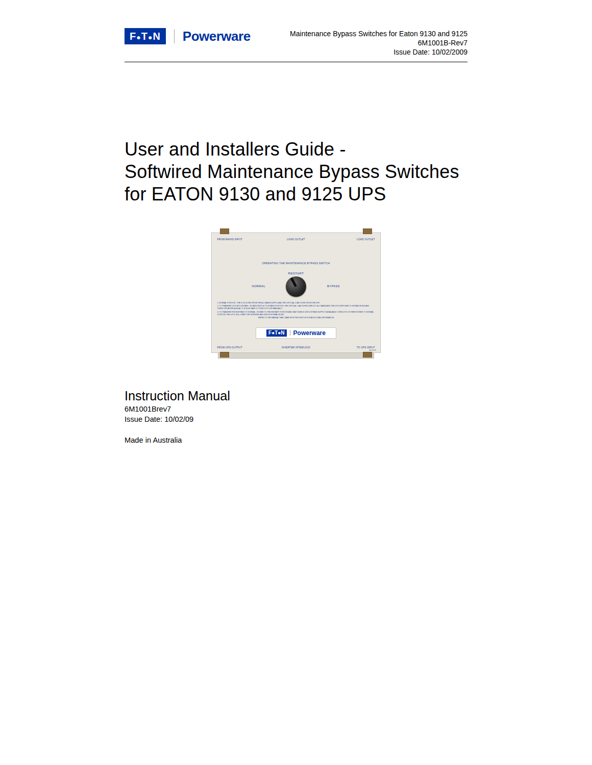F●T●N Powerware
Maintenance Bypass Switches for Eaton 9130 and 9125
6M1001B-Rev7
Issue Date: 10/02/2009
User and Installers Guide -
Softwired Maintenance Bypass Switches
for EATON 9130 and 9125 UPS
FROM MAINS INPUT LOAD OUTLET LOAD OUTLET
OPERATING THE MAINTENANCE BYPASS SWITCH
RESTART
NORMAL BYPASS
1. NORMAL POSITION : THE U.P.S IS FED FROM THE A.C MAINS SUPPLY AND THE CRITICAL LOAD IS FED FROM THE UPS
2. TO TRANSFER U.P.S INTO BYPASS : ROTATE SWITCH TO BYPASS POSITION. THE CRITICAL LOAD IS FED DIRECTLY A.C MAINS AND THE U.P.S SWITCHES TO BYPASS MODE AND TURNS OFF AFTER A DELAY. IT IS NOW SAFE TO TURN U.P.S OFF MANUALLY.
3. TO TRANSFER FROM BYPASS TO NORMAL : ROTATE TO THE RESTART POSITION AND WAIT IN BECK UNTIL BYPASS SUPPLY IS AVAILABLE. TURN U.P.S ON THEN ROTATE TO NORMAL POSITION. THE U.P.S. WILL START THE INVERTER AND RUN IN NORMAL MODE
REFER TO THE MANUAL THAT CAME WITH THIS SWITCH FOR ADDITIONAL INFORMATION
F●T●N Powerware
FROM UPS OUTPUT INVERTER INTERLOCK TO UPS INPUT
6M1001B
Instruction Manual
6M1001Brev7
Issue Date: 10/02/09
Made in Australia